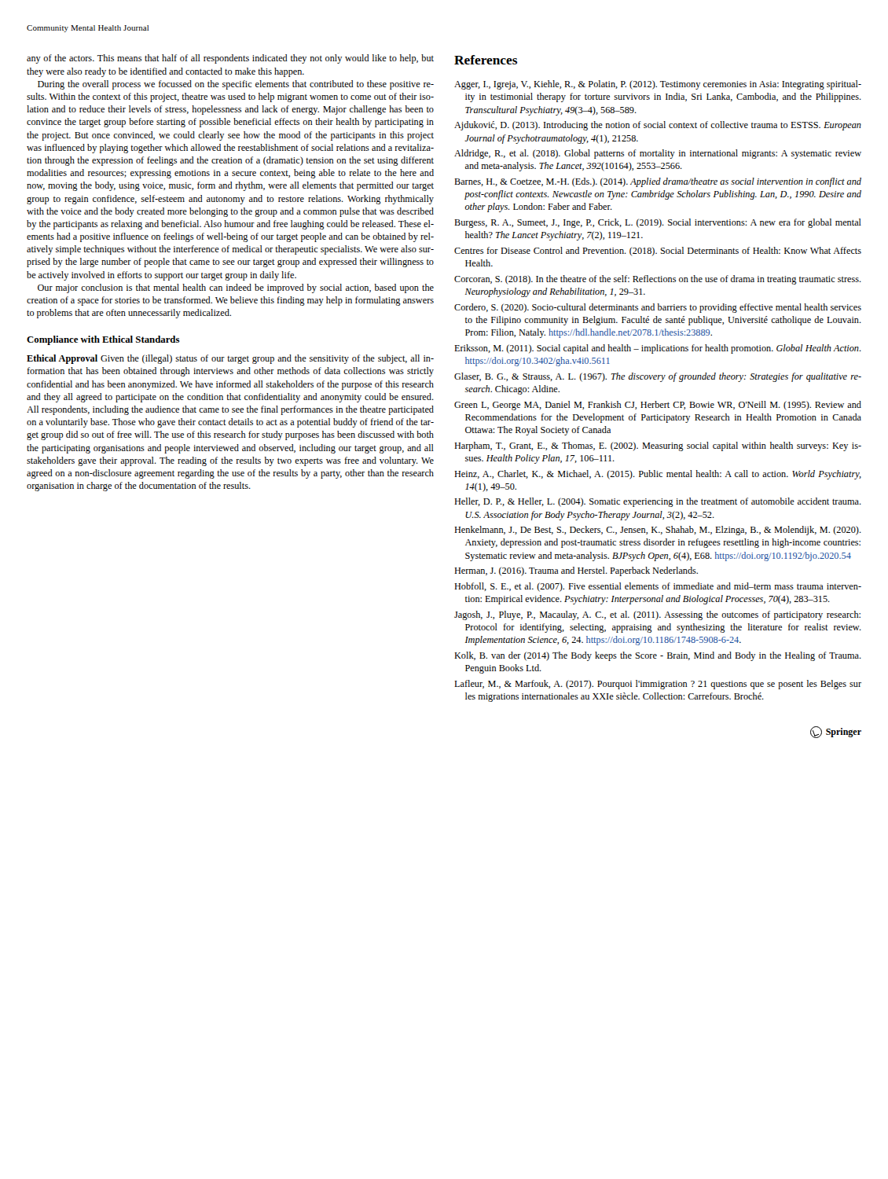Community Mental Health Journal
any of the actors. This means that half of all respondents indicated they not only would like to help, but they were also ready to be identified and contacted to make this happen.
During the overall process we focussed on the specific elements that contributed to these positive results. Within the context of this project, theatre was used to help migrant women to come out of their isolation and to reduce their levels of stress, hopelessness and lack of energy. Major challenge has been to convince the target group before starting of possible beneficial effects on their health by participating in the project. But once convinced, we could clearly see how the mood of the participants in this project was influenced by playing together which allowed the reestablishment of social relations and a revitalization through the expression of feelings and the creation of a (dramatic) tension on the set using different modalities and resources; expressing emotions in a secure context, being able to relate to the here and now, moving the body, using voice, music, form and rhythm, were all elements that permitted our target group to regain confidence, self-esteem and autonomy and to restore relations. Working rhythmically with the voice and the body created more belonging to the group and a common pulse that was described by the participants as relaxing and beneficial. Also humour and free laughing could be released. These elements had a positive influence on feelings of well-being of our target people and can be obtained by relatively simple techniques without the interference of medical or therapeutic specialists. We were also surprised by the large number of people that came to see our target group and expressed their willingness to be actively involved in efforts to support our target group in daily life.
Our major conclusion is that mental health can indeed be improved by social action, based upon the creation of a space for stories to be transformed. We believe this finding may help in formulating answers to problems that are often unnecessarily medicalized.
Compliance with Ethical Standards
Ethical Approval Given the (illegal) status of our target group and the sensitivity of the subject, all information that has been obtained through interviews and other methods of data collections was strictly confidential and has been anonymized. We have informed all stakeholders of the purpose of this research and they all agreed to participate on the condition that confidentiality and anonymity could be ensured. All respondents, including the audience that came to see the final performances in the theatre participated on a voluntarily base. Those who gave their contact details to act as a potential buddy of friend of the target group did so out of free will. The use of this research for study purposes has been discussed with both the participating organisations and people interviewed and observed, including our target group, and all stakeholders gave their approval. The reading of the results by two experts was free and voluntary. We agreed on a non-disclosure agreement regarding the use of the results by a party, other than the research organisation in charge of the documentation of the results.
References
Agger, I., Igreja, V., Kiehle, R., & Polatin, P. (2012). Testimony ceremonies in Asia: Integrating spirituality in testimonial therapy for torture survivors in India, Sri Lanka, Cambodia, and the Philippines. Transcultural Psychiatry, 49(3–4), 568–589.
Ajduković, D. (2013). Introducing the notion of social context of collective trauma to ESTSS. European Journal of Psychotraumatology, 4(1), 21258.
Aldridge, R., et al. (2018). Global patterns of mortality in international migrants: A systematic review and meta-analysis. The Lancet, 392(10164), 2553–2566.
Barnes, H., & Coetzee, M.-H. (Eds.). (2014). Applied drama/theatre as social intervention in conflict and post-conflict contexts. Newcastle on Tyne: Cambridge Scholars Publishing. Lan, D., 1990. Desire and other plays. London: Faber and Faber.
Burgess, R. A., Sumeet, J., Inge, P., Crick, L. (2019). Social interventions: A new era for global mental health? The Lancet Psychiatry, 7(2), 119–121.
Centres for Disease Control and Prevention. (2018). Social Determinants of Health: Know What Affects Health.
Corcoran, S. (2018). In the theatre of the self: Reflections on the use of drama in treating traumatic stress. Neurophysiology and Rehabilitation, 1, 29–31.
Cordero, S. (2020). Socio-cultural determinants and barriers to providing effective mental health services to the Filipino community in Belgium. Faculté de santé publique, Université catholique de Louvain. Prom: Filion, Nataly. https://hdl.handle.net/2078.1/thesis:23889.
Eriksson, M. (2011). Social capital and health – implications for health promotion. Global Health Action. https://doi.org/10.3402/gha.v4i0.5611
Glaser, B. G., & Strauss, A. L. (1967). The discovery of grounded theory: Strategies for qualitative research. Chicago: Aldine.
Green L, George MA, Daniel M, Frankish CJ, Herbert CP, Bowie WR, O'Neill M. (1995). Review and Recommendations for the Development of Participatory Research in Health Promotion in Canada Ottawa: The Royal Society of Canada
Harpham, T., Grant, E., & Thomas, E. (2002). Measuring social capital within health surveys: Key issues. Health Policy Plan, 17, 106–111.
Heinz, A., Charlet, K., & Michael, A. (2015). Public mental health: A call to action. World Psychiatry, 14(1), 49–50.
Heller, D. P., & Heller, L. (2004). Somatic experiencing in the treatment of automobile accident trauma. U.S. Association for Body Psycho-Therapy Journal, 3(2), 42–52.
Henkelmann, J., De Best, S., Deckers, C., Jensen, K., Shahab, M., Elzinga, B., & Molendijk, M. (2020). Anxiety, depression and post-traumatic stress disorder in refugees resettling in high-income countries: Systematic review and meta-analysis. BJPsych Open, 6(4), E68. https://doi.org/10.1192/bjo.2020.54
Herman, J. (2016). Trauma and Herstel. Paperback Nederlands.
Hobfoll, S. E., et al. (2007). Five essential elements of immediate and mid–term mass trauma intervention: Empirical evidence. Psychiatry: Interpersonal and Biological Processes, 70(4), 283–315.
Jagosh, J., Pluye, P., Macaulay, A. C., et al. (2011). Assessing the outcomes of participatory research: Protocol for identifying, selecting, appraising and synthesizing the literature for realist review. Implementation Science, 6, 24. https://doi.org/10.1186/1748-5908-6-24.
Kolk, B. van der (2014) The Body keeps the Score - Brain, Mind and Body in the Healing of Trauma. Penguin Books Ltd.
Lafleur, M., & Marfouk, A. (2017). Pourquoi l'immigration ? 21 questions que se posent les Belges sur les migrations internationales au XXIe siècle. Collection: Carrefours. Broché.
Springer